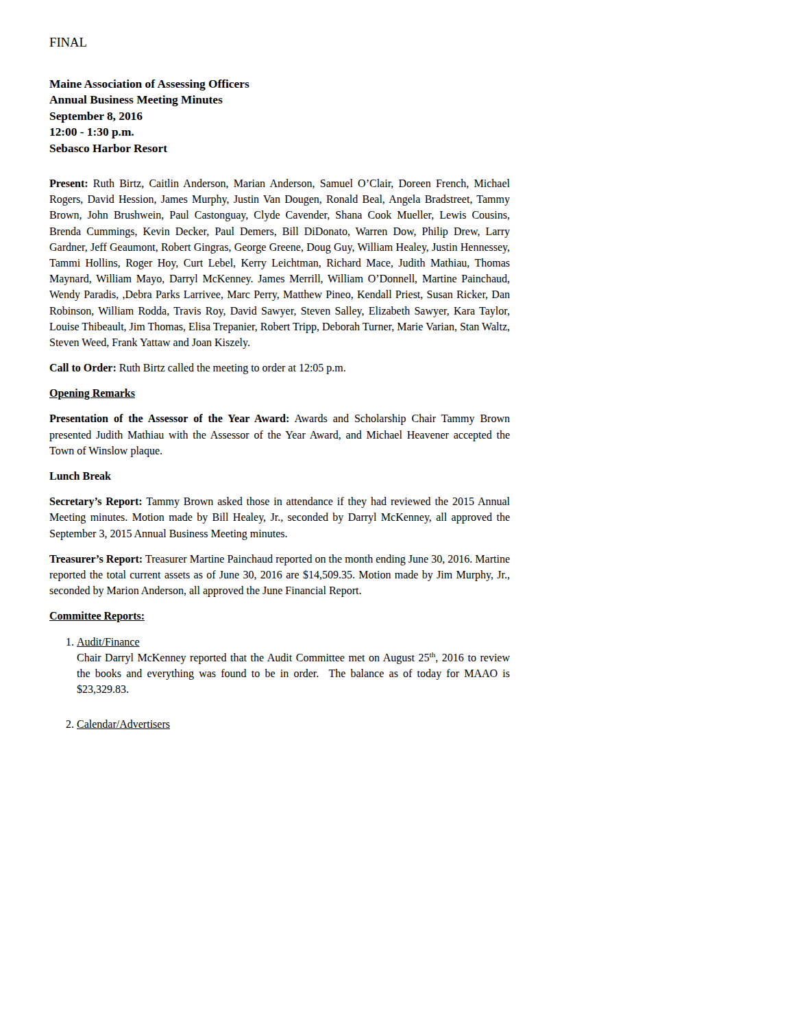FINAL
Maine Association of Assessing Officers
Annual Business Meeting Minutes
September 8, 2016
12:00 - 1:30 p.m.
Sebasco Harbor Resort
Present: Ruth Birtz, Caitlin Anderson, Marian Anderson, Samuel O’Clair, Doreen French, Michael Rogers, David Hession, James Murphy, Justin Van Dougen, Ronald Beal, Angela Bradstreet, Tammy Brown, John Brushwein, Paul Castonguay, Clyde Cavender, Shana Cook Mueller, Lewis Cousins, Brenda Cummings, Kevin Decker, Paul Demers, Bill DiDonato, Warren Dow, Philip Drew, Larry Gardner, Jeff Geaumont, Robert Gingras, George Greene, Doug Guy, William Healey, Justin Hennessey, Tammi Hollins, Roger Hoy, Curt Lebel, Kerry Leichtman, Richard Mace, Judith Mathiau, Thomas Maynard, William Mayo, Darryl McKenney. James Merrill, William O’Donnell, Martine Painchaud, Wendy Paradis, ,Debra Parks Larrivee, Marc Perry, Matthew Pineo, Kendall Priest, Susan Ricker, Dan Robinson, William Rodda, Travis Roy, David Sawyer, Steven Salley, Elizabeth Sawyer, Kara Taylor, Louise Thibeault, Jim Thomas, Elisa Trepanier, Robert Tripp, Deborah Turner, Marie Varian, Stan Waltz, Steven Weed, Frank Yattaw and Joan Kiszely.
Call to Order: Ruth Birtz called the meeting to order at 12:05 p.m.
Opening Remarks
Presentation of the Assessor of the Year Award: Awards and Scholarship Chair Tammy Brown presented Judith Mathiau with the Assessor of the Year Award, and Michael Heavener accepted the Town of Winslow plaque.
Lunch Break
Secretary’s Report: Tammy Brown asked those in attendance if they had reviewed the 2015 Annual Meeting minutes. Motion made by Bill Healey, Jr., seconded by Darryl McKenney, all approved the September 3, 2015 Annual Business Meeting minutes.
Treasurer’s Report: Treasurer Martine Painchaud reported on the month ending June 30, 2016. Martine reported the total current assets as of June 30, 2016 are $14,509.35. Motion made by Jim Murphy, Jr., seconded by Marion Anderson, all approved the June Financial Report.
Committee Reports:
Audit/Finance
Chair Darryl McKenney reported that the Audit Committee met on August 25th, 2016 to review the books and everything was found to be in order. The balance as of today for MAAO is $23,329.83.
Calendar/Advertisers